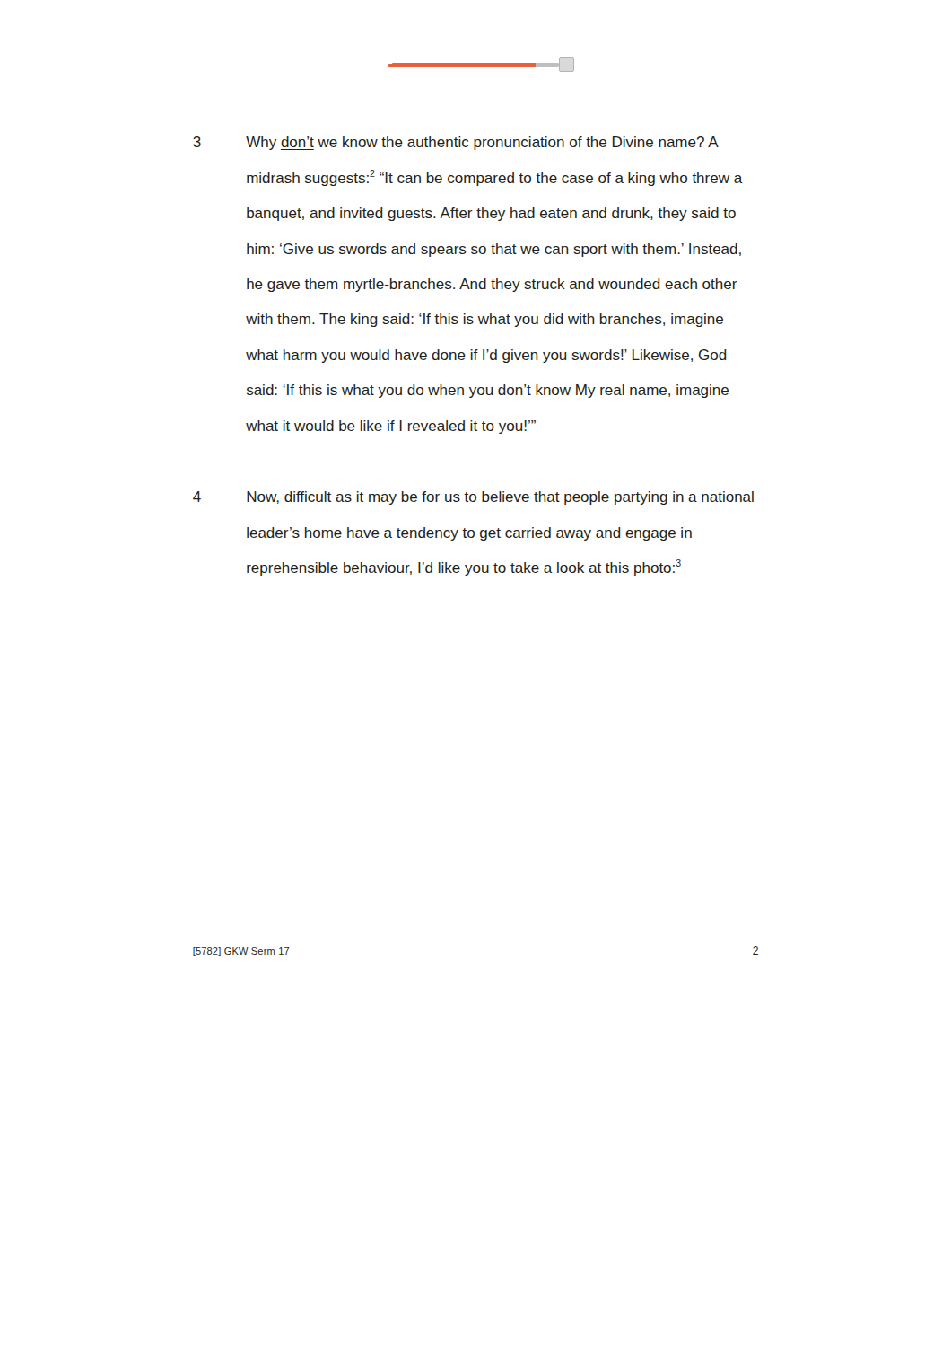Why don’t we know the authentic pronunciation of the Divine name? A midrash suggests:2 “It can be compared to the case of a king who threw a banquet, and invited guests. After they had eaten and drunk, they said to him: ‘Give us swords and spears so that we can sport with them.’ Instead, he gave them myrtle-branches. And they struck and wounded each other with them. The king said: ‘If this is what you did with branches, imagine what harm you would have done if I’d given you swords!’ Likewise, God said: ‘If this is what you do when you don’t know My real name, imagine what it would be like if I revealed it to you!’”
Now, difficult as it may be for us to believe that people partying in a national leader’s home have a tendency to get carried away and engage in reprehensible behaviour, I’d like you to take a look at this photo:3
[5782] GKW Serm 17
2